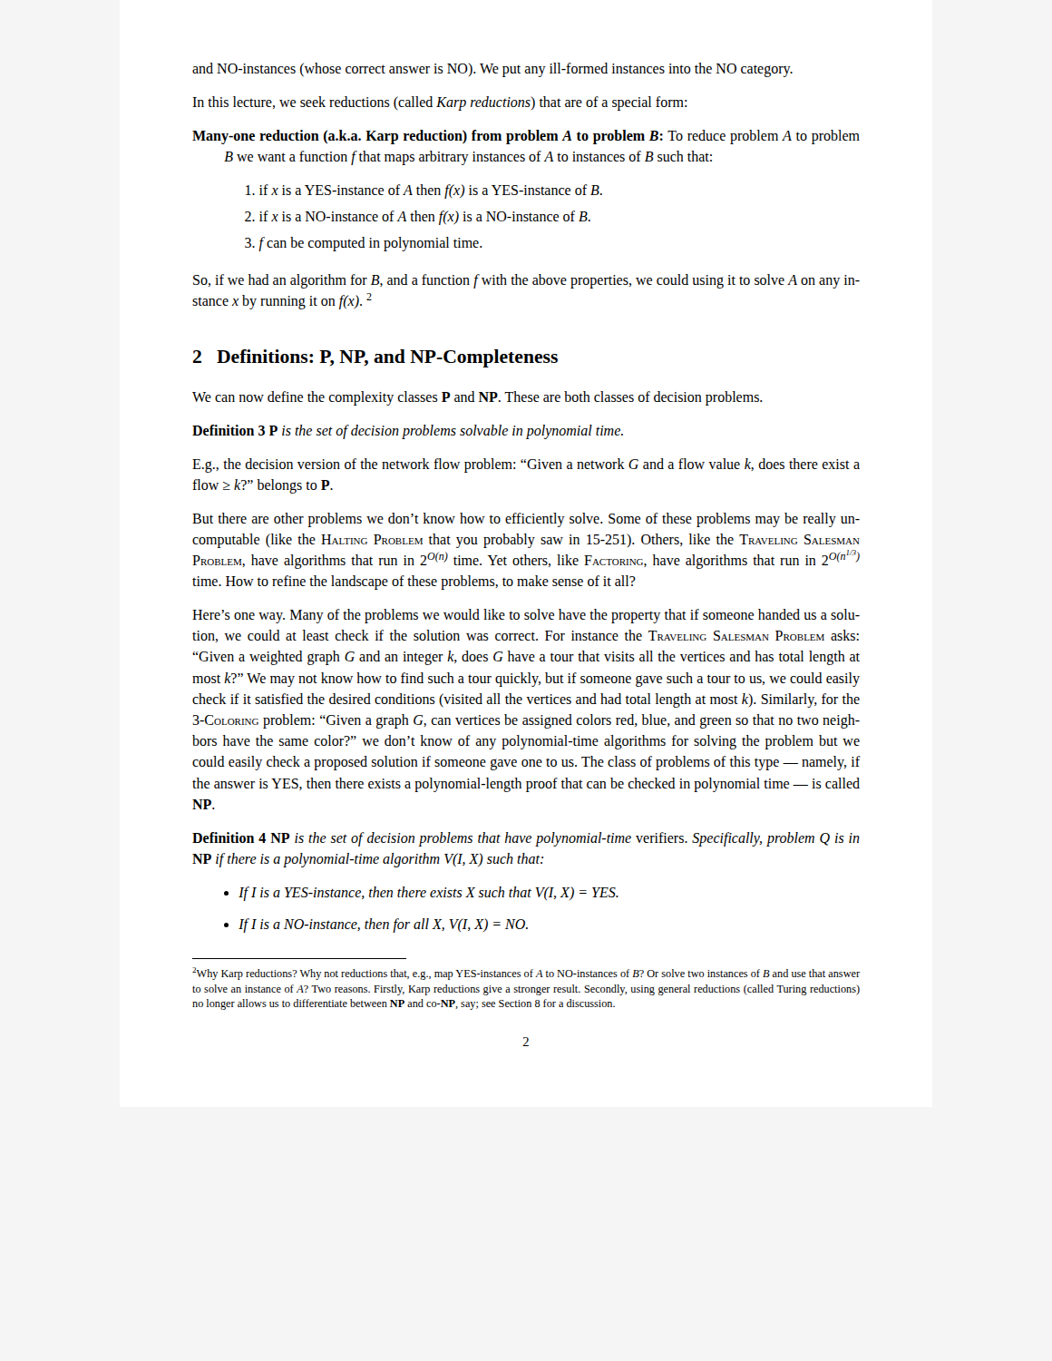and NO-instances (whose correct answer is NO). We put any ill-formed instances into the NO category.
In this lecture, we seek reductions (called Karp reductions) that are of a special form:
Many-one reduction (a.k.a. Karp reduction) from problem A to problem B: To reduce problem A to problem B we want a function f that maps arbitrary instances of A to instances of B such that:
if x is a YES-instance of A then f(x) is a YES-instance of B.
if x is a NO-instance of A then f(x) is a NO-instance of B.
f can be computed in polynomial time.
So, if we had an algorithm for B, and a function f with the above properties, we could using it to solve A on any instance x by running it on f(x). 2
2 Definitions: P, NP, and NP-Completeness
We can now define the complexity classes P and NP. These are both classes of decision problems.
Definition 3 P is the set of decision problems solvable in polynomial time.
E.g., the decision version of the network flow problem: “Given a network G and a flow value k, does there exist a flow ≥ k?” belongs to P.
But there are other problems we don’t know how to efficiently solve. Some of these problems may be really uncomputable (like the Halting Problem that you probably saw in 15-251). Others, like the Traveling Salesman Problem, have algorithms that run in 2O(n) time. Yet others, like Factoring, have algorithms that run in 2O(n1/3) time. How to refine the landscape of these problems, to make sense of it all?
Here’s one way. Many of the problems we would like to solve have the property that if someone handed us a solution, we could at least check if the solution was correct. For instance the Traveling Salesman Problem asks: “Given a weighted graph G and an integer k, does G have a tour that visits all the vertices and has total length at most k?” We may not know how to find such a tour quickly, but if someone gave such a tour to us, we could easily check if it satisfied the desired conditions (visited all the vertices and had total length at most k). Similarly, for the 3-Coloring problem: “Given a graph G, can vertices be assigned colors red, blue, and green so that no two neighbors have the same color?” we don’t know of any polynomial-time algorithms for solving the problem but we could easily check a proposed solution if someone gave one to us. The class of problems of this type — namely, if the answer is YES, then there exists a polynomial-length proof that can be checked in polynomial time — is called NP.
Definition 4 NP is the set of decision problems that have polynomial-time verifiers. Specifically, problem Q is in NP if there is a polynomial-time algorithm V(I, X) such that:
If I is a YES-instance, then there exists X such that V(I, X) = YES.
If I is a NO-instance, then for all X, V(I, X) = NO.
2Why Karp reductions? Why not reductions that, e.g., map YES-instances of A to NO-instances of B? Or solve two instances of B and use that answer to solve an instance of A? Two reasons. Firstly, Karp reductions give a stronger result. Secondly, using general reductions (called Turing reductions) no longer allows us to differentiate between NP and co-NP, say; see Section 8 for a discussion.
2